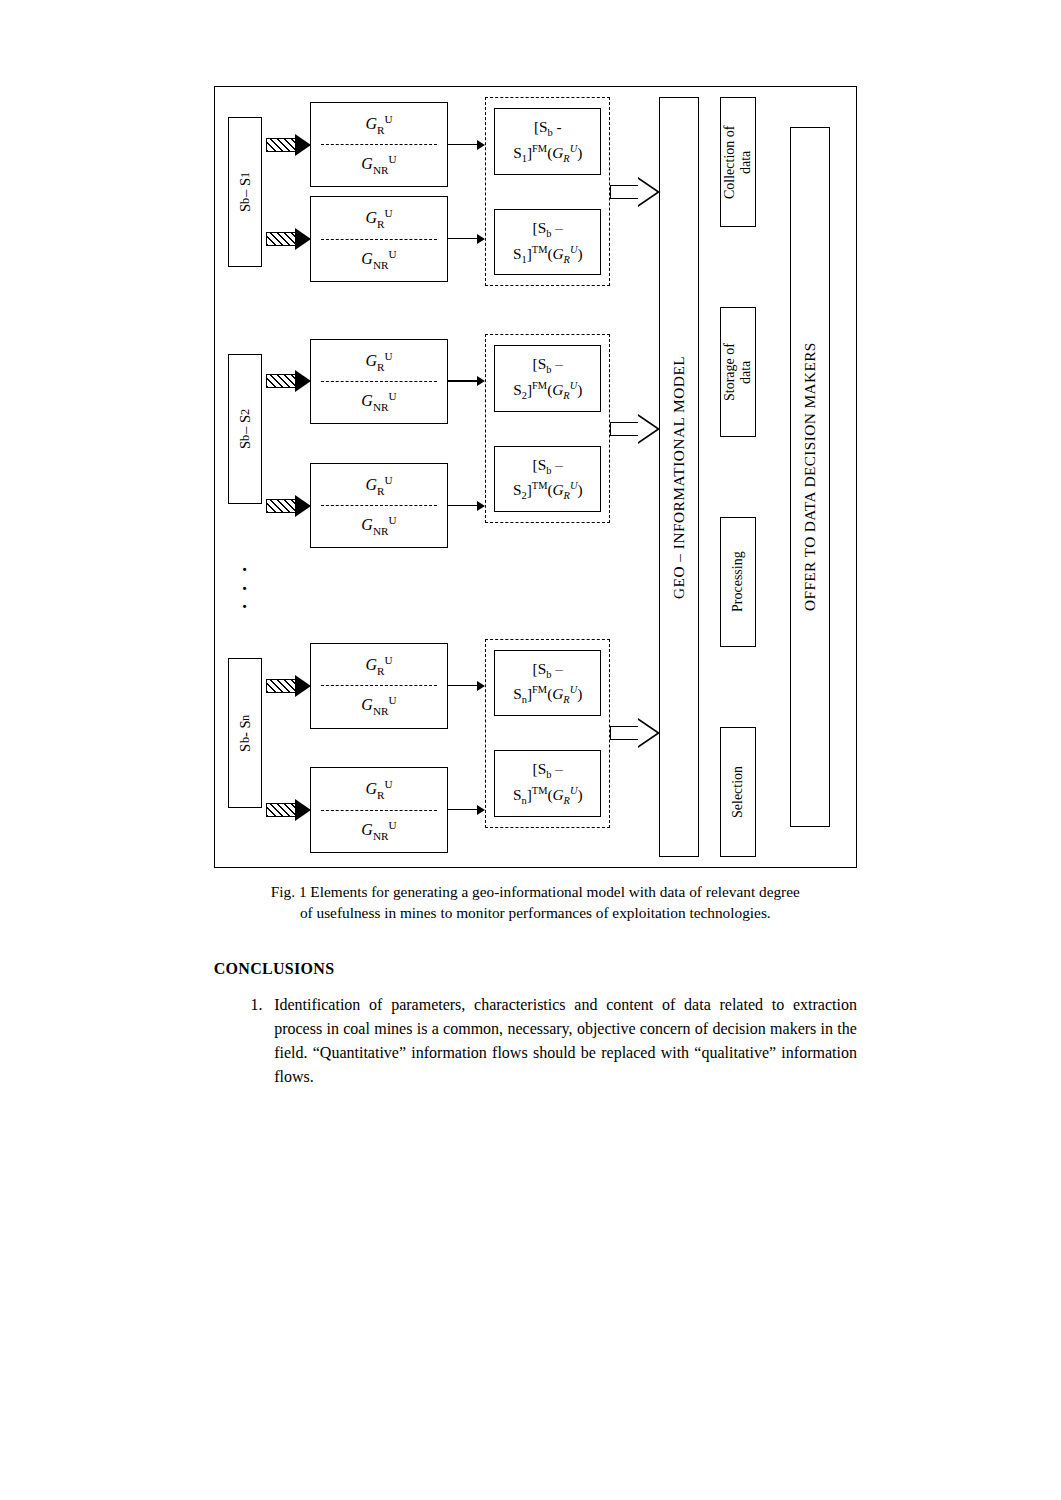| S b – S 1 | | G R U G NR U | | [S b - S 1 ] FM ( G R U ) [S b – S 1 ] TM ( G R U ) | | GEO – INFORMATIONAL MODEL | Collection of data Storage of data Processing Selection | OFFER TO DATA DECISION MAKERS |
| | G R U G NR U | |
| S b – S 2 | | G R U G NR U | | [S b – S 2 ] FM ( G R U ) [S b – S 2 ] TM ( G R U ) | |
| | G R U G NR U | |
| . . . | |
| S b - S n | | G R U G NR U | | [S b – S n ] FM ( G R U ) [S b – S n ] TM ( G R U ) | |
| | G R U G NR U | |
Fig. 1 Elements for generating a geo-informational model with data of relevant degree of usefulness in mines to monitor performances of exploitation technologies.
CONCLUSIONS
Identification of parameters, characteristics and content of data related to extraction process in coal mines is a common, necessary, objective concern of decision makers in the field. “Quantitative” information flows should be replaced with “qualitative” information flows.